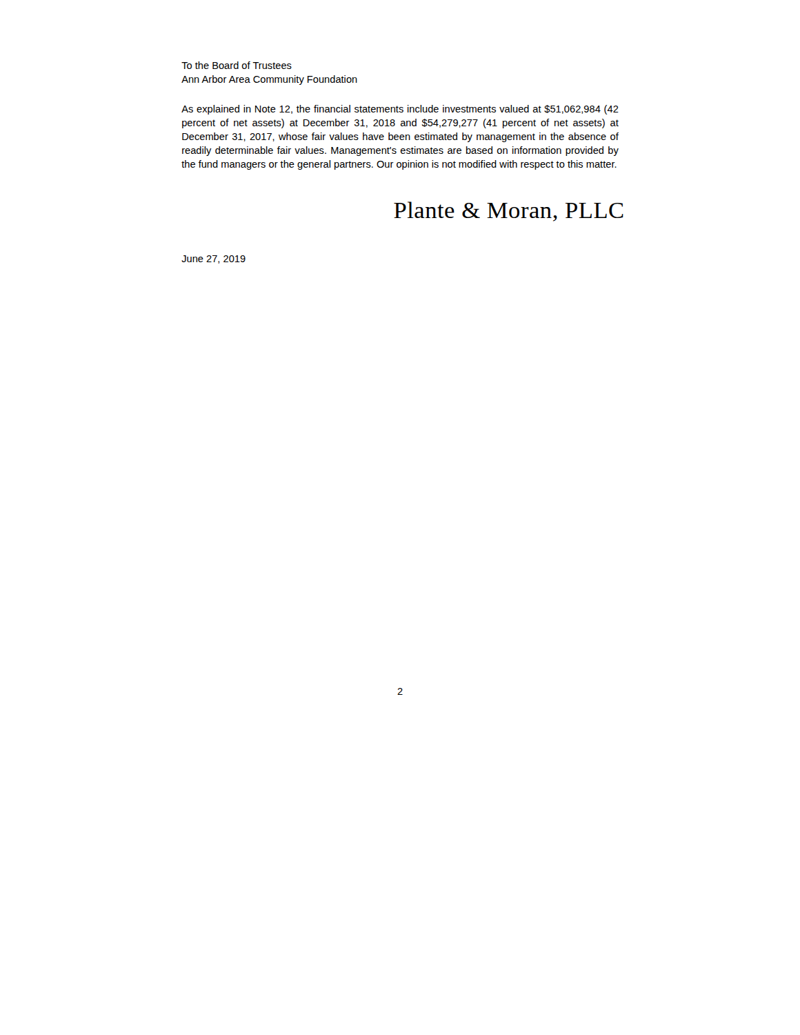To the Board of Trustees
Ann Arbor Area Community Foundation
As explained in Note 12, the financial statements include investments valued at $51,062,984 (42 percent of net assets) at December 31, 2018 and $54,279,277 (41 percent of net assets) at December 31, 2017, whose fair values have been estimated by management in the absence of readily determinable fair values. Management's estimates are based on information provided by the fund managers or the general partners. Our opinion is not modified with respect to this matter.
Plante & Moran, PLLC
June 27, 2019
2